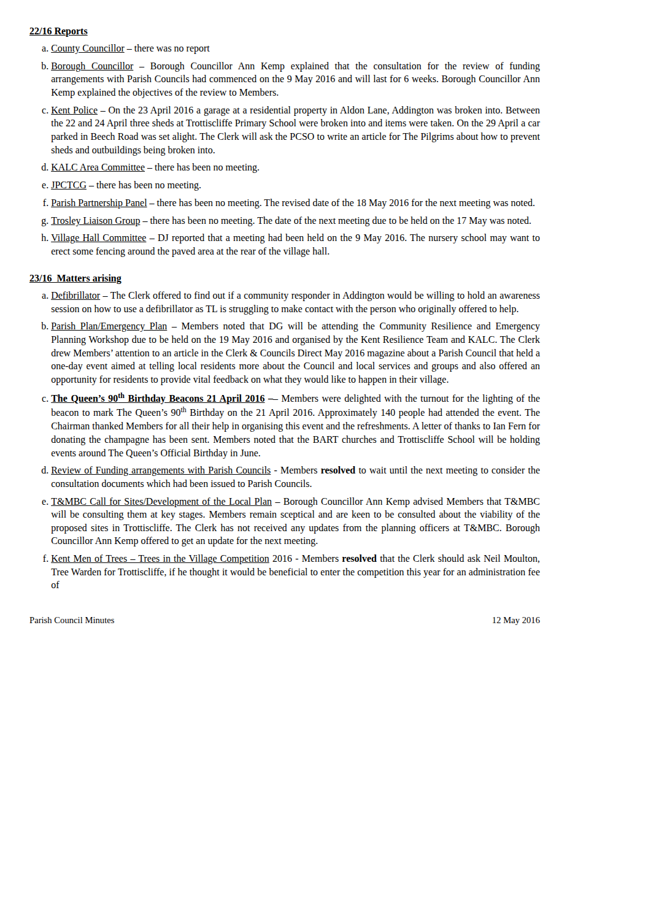22/16 Reports
County Councillor – there was no report
Borough Councillor – Borough Councillor Ann Kemp explained that the consultation for the review of funding arrangements with Parish Councils had commenced on the 9 May 2016 and will last for 6 weeks. Borough Councillor Ann Kemp explained the objectives of the review to Members.
Kent Police – On the 23 April 2016 a garage at a residential property in Aldon Lane, Addington was broken into. Between the 22 and 24 April three sheds at Trottiscliffe Primary School were broken into and items were taken. On the 29 April a car parked in Beech Road was set alight. The Clerk will ask the PCSO to write an article for The Pilgrims about how to prevent sheds and outbuildings being broken into.
KALC Area Committee – there has been no meeting.
JPCTCG – there has been no meeting.
Parish Partnership Panel – there has been no meeting. The revised date of the 18 May 2016 for the next meeting was noted.
Trosley Liaison Group – there has been no meeting. The date of the next meeting due to be held on the 17 May was noted.
Village Hall Committee – DJ reported that a meeting had been held on the 9 May 2016. The nursery school may want to erect some fencing around the paved area at the rear of the village hall.
23/16 Matters arising
Defibrillator – The Clerk offered to find out if a community responder in Addington would be willing to hold an awareness session on how to use a defibrillator as TL is struggling to make contact with the person who originally offered to help.
Parish Plan/Emergency Plan – Members noted that DG will be attending the Community Resilience and Emergency Planning Workshop due to be held on the 19 May 2016 and organised by the Kent Resilience Team and KALC. The Clerk drew Members’ attention to an article in the Clerk & Councils Direct May 2016 magazine about a Parish Council that held a one-day event aimed at telling local residents more about the Council and local services and groups and also offered an opportunity for residents to provide vital feedback on what they would like to happen in their village.
The Queen’s 90th Birthday Beacons 21 April 2016 –– Members were delighted with the turnout for the lighting of the beacon to mark The Queen’s 90th Birthday on the 21 April 2016. Approximately 140 people had attended the event. The Chairman thanked Members for all their help in organising this event and the refreshments. A letter of thanks to Ian Fern for donating the champagne has been sent. Members noted that the BART churches and Trottiscliffe School will be holding events around The Queen’s Official Birthday in June.
Review of Funding arrangements with Parish Councils - Members resolved to wait until the next meeting to consider the consultation documents which had been issued to Parish Councils.
T&MBC Call for Sites/Development of the Local Plan – Borough Councillor Ann Kemp advised Members that T&MBC will be consulting them at key stages. Members remain sceptical and are keen to be consulted about the viability of the proposed sites in Trottiscliffe. The Clerk has not received any updates from the planning officers at T&MBC. Borough Councillor Ann Kemp offered to get an update for the next meeting.
Kent Men of Trees – Trees in the Village Competition 2016 - Members resolved that the Clerk should ask Neil Moulton, Tree Warden for Trottiscliffe, if he thought it would be beneficial to enter the competition this year for an administration fee of
Parish Council Minutes 12 May 2016